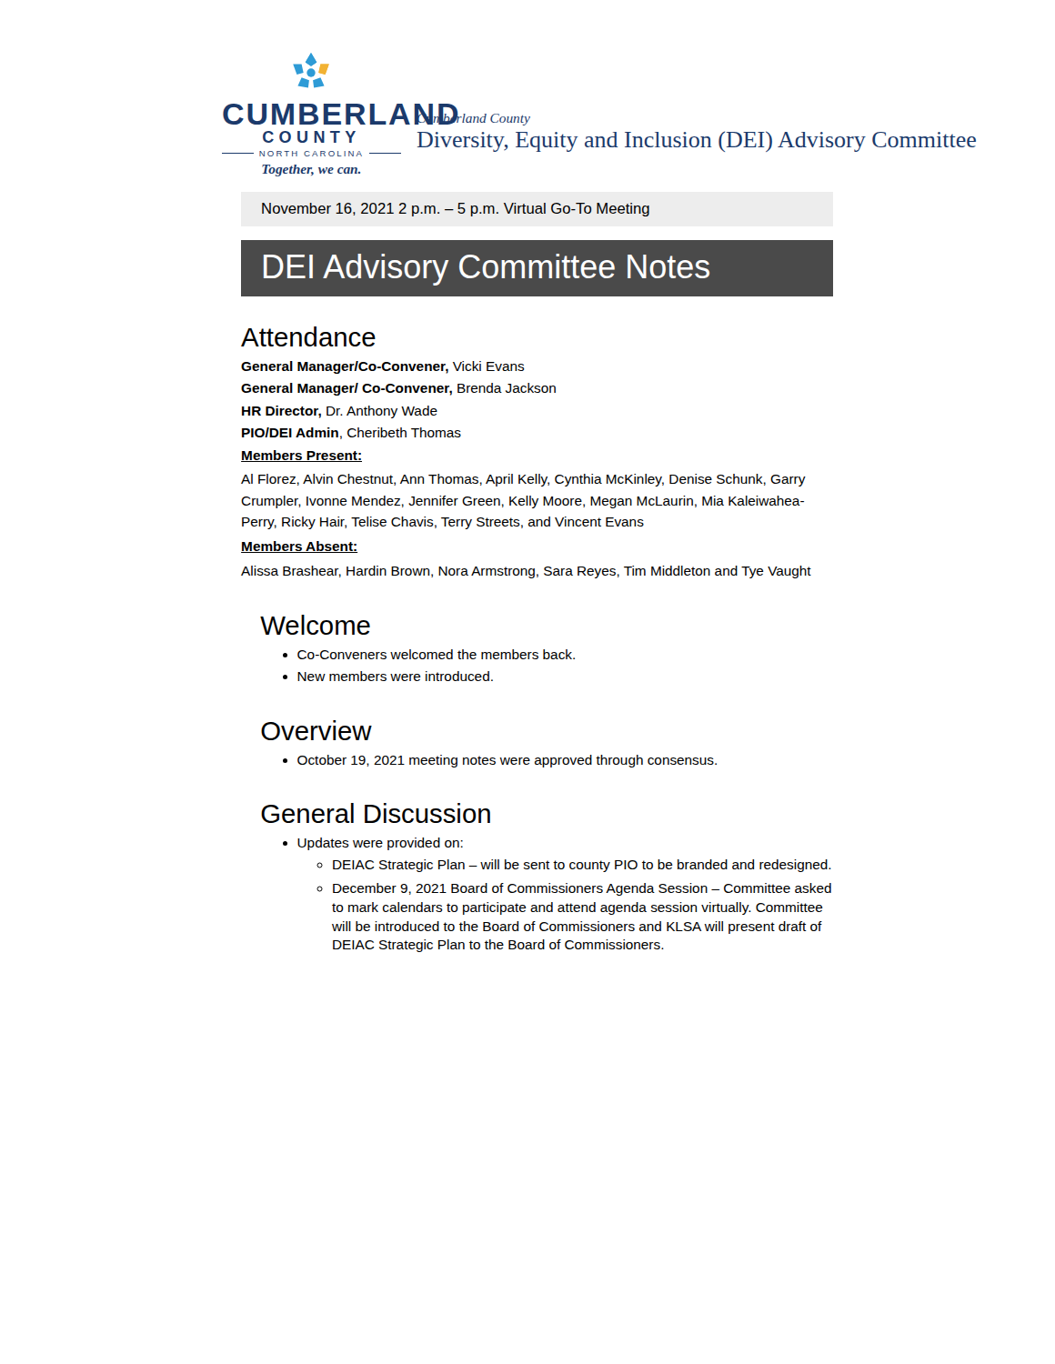CUMBERLAND
COUNTY
NORTH CAROLINA
Together, we can.
Cumberland County
Diversity, Equity and Inclusion (DEI) Advisory Committee
November 16, 2021 2 p.m. – 5 p.m. Virtual Go-To Meeting
DEI Advisory Committee Notes
Attendance
General Manager/Co-Convener, Vicki Evans
General Manager/ Co-Convener, Brenda Jackson
HR Director, Dr. Anthony Wade
PIO/DEI Admin, Cheribeth Thomas
Members Present:
Al Florez, Alvin Chestnut, Ann Thomas, April Kelly, Cynthia McKinley, Denise Schunk, Garry Crumpler, Ivonne Mendez, Jennifer Green, Kelly Moore, Megan McLaurin, Mia Kaleiwahea-Perry, Ricky Hair, Telise Chavis, Terry Streets, and Vincent Evans
Members Absent:
Alissa Brashear, Hardin Brown, Nora Armstrong, Sara Reyes, Tim Middleton and Tye Vaught
Welcome
Co-Conveners welcomed the members back.
New members were introduced.
Overview
October 19, 2021 meeting notes were approved through consensus.
General Discussion
Updates were provided on:
DEIAC Strategic Plan – will be sent to county PIO to be branded and redesigned.
December 9, 2021 Board of Commissioners Agenda Session – Committee asked to mark calendars to participate and attend agenda session virtually. Committee will be introduced to the Board of Commissioners and KLSA will present draft of DEIAC Strategic Plan to the Board of Commissioners.